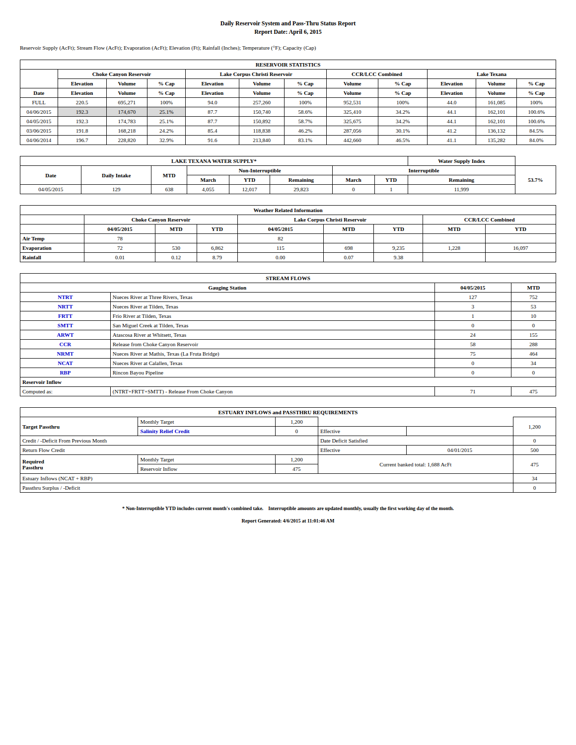Daily Reservoir System and Pass-Thru Status Report
Report Date: April 6, 2015
Reservoir Supply (AcFt); Stream Flow (AcFt); Evaporation (AcFt); Elevation (Ft); Rainfall (Inches); Temperature (°F); Capacity (Cap)
RESERVOIR STATISTICS
| | Choke Canyon Reservoir | Lake Corpus Christi Reservoir | CCR/LCC Combined | Lake Texana |
| --- | --- | --- | --- | --- |
| Elevation | Volume | % Cap | Elevation | Volume | % Cap | Volume | % Cap | Elevation | Volume | % Cap |
| Date | Elevation | Volume | % Cap | Elevation | Volume | % Cap | Volume | % Cap | Elevation | Volume | % Cap |
| FULL | 220.5 | 695,271 | 100% | 94.0 | 257,260 | 100% | 952,531 | 100% | 44.0 | 161,085 | 100% |
| 04/06/2015 | 192.3 | 174,670 | 25.1% | 87.7 | 150,740 | 58.6% | 325,410 | 34.2% | 44.1 | 162,101 | 100.6% |
| 04/05/2015 | 192.3 | 174,783 | 25.1% | 87.7 | 150,892 | 58.7% | 325,675 | 34.2% | 44.1 | 162,101 | 100.6% |
| 03/06/2015 | 191.8 | 168,218 | 24.2% | 85.4 | 118,838 | 46.2% | 287,056 | 30.1% | 41.2 | 136,132 | 84.5% |
| 04/06/2014 | 196.7 | 228,820 | 32.9% | 91.6 | 213,840 | 83.1% | 442,660 | 46.5% | 41.1 | 135,282 | 84.0% |
| LAKE TEXANA WATER SUPPLY* | Water Supply Index |
| --- | --- |
| Date | Daily Intake | MTD | Non-Interruptible | Interruptible | 53.7% |
| March | YTD | Remaining | March | YTD | Remaining |
| 04/05/2015 | 129 | 638 | 4,055 | 12,017 | 29,823 | 0 | 1 | 11,999 |
Weather Related Information
| | Choke Canyon Reservoir | Lake Corpus Christi Reservoir | CCR/LCC Combined |
| --- | --- | --- | --- |
| | 04/05/2015 | MTD | YTD | 04/05/2015 | MTD | YTD | MTD | YTD |
| Air Temp | 78 | | | 82 | | | | |
| Evaporation | 72 | 530 | 6,862 | 115 | 698 | 9,235 | 1,228 | 16,097 |
| Rainfall | 0.01 | 0.12 | 8.79 | 0.00 | 0.07 | 9.38 | | |
STREAM FLOWS
| Gauging Station | 04/05/2015 | MTD |
| --- | --- | --- |
| NTRT | Nueces River at Three Rivers, Texas | 127 | 752 |
| NRTT | Nueces River at Tilden, Texas | 3 | 53 |
| FRTT | Frio River at Tilden, Texas | 1 | 10 |
| SMTT | San Miguel Creek at Tilden, Texas | 0 | 0 |
| ARWT | Atascosa River at Whitsett, Texas | 24 | 155 |
| CCR | Release from Choke Canyon Reservoir | 58 | 288 |
| NRMT | Nueces River at Mathis, Texas (La Fruta Bridge) | 75 | 464 |
| NCAT | Nueces River at Calallen, Texas | 0 | 34 |
| RBP | Rincon Bayou Pipeline | 0 | 0 |
| Reservoir Inflow |
| Computed as: | (NTRT+FRTT+SMTT) - Release From Choke Canyon | 71 | 475 |
ESTUARY INFLOWS and PASSTHRU REQUIREMENTS
| Target Passthru | Monthly Target | 1,200 | | | 1,200 |
| Salinity Relief Credit | 0 | Effective | |
| Credit / -Deficit From Previous Month | Date Deficit Satisfied | 0 |
| Return Flow Credit | Effective | 04/01/2015 | 500 |
| Required Passthru | Monthly Target | 1,200 | Current banked total: 1,688 AcFt | 475 |
| Reservoir Inflow | 475 |
| Estuary Inflows (NCAT + RBP) | 34 |
| Passthru Surplus / -Deficit | 0 |
* Non-Interruptible YTD includes current month's combined take. Interruptible amounts are updated monthly, usually the first working day of the month.
Report Generated: 4/6/2015 at 11:01:46 AM